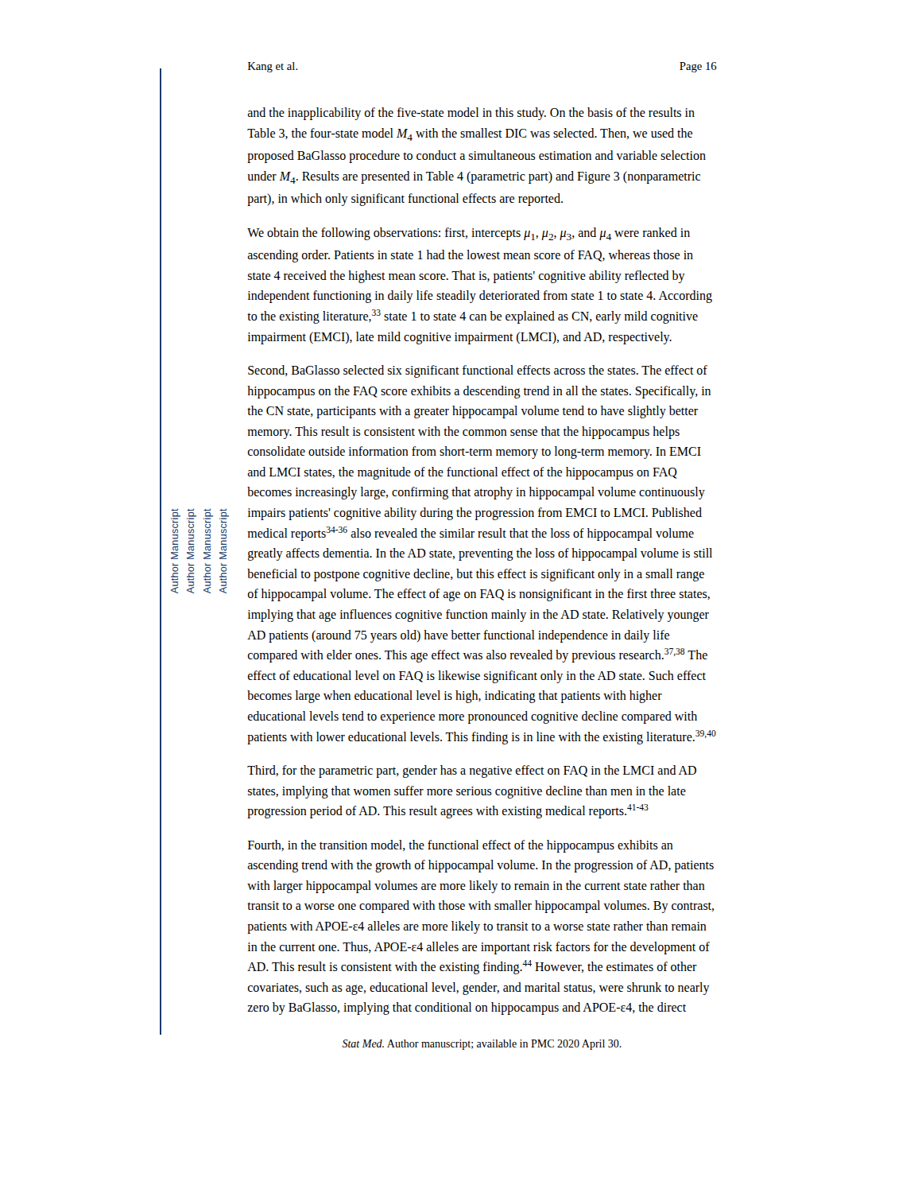Author Manuscript Author Manuscript Author Manuscript Author Manuscript
Kang et al.
Page 16
and the inapplicability of the five-state model in this study. On the basis of the results in Table 3, the four-state model M4 with the smallest DIC was selected. Then, we used the proposed BaGlasso procedure to conduct a simultaneous estimation and variable selection under M4. Results are presented in Table 4 (parametric part) and Figure 3 (nonparametric part), in which only significant functional effects are reported.
We obtain the following observations: first, intercepts μ1, μ2, μ3, and μ4 were ranked in ascending order. Patients in state 1 had the lowest mean score of FAQ, whereas those in state 4 received the highest mean score. That is, patients' cognitive ability reflected by independent functioning in daily life steadily deteriorated from state 1 to state 4. According to the existing literature,33 state 1 to state 4 can be explained as CN, early mild cognitive impairment (EMCI), late mild cognitive impairment (LMCI), and AD, respectively.
Second, BaGlasso selected six significant functional effects across the states. The effect of hippocampus on the FAQ score exhibits a descending trend in all the states. Specifically, in the CN state, participants with a greater hippocampal volume tend to have slightly better memory. This result is consistent with the common sense that the hippocampus helps consolidate outside information from short-term memory to long-term memory. In EMCI and LMCI states, the magnitude of the functional effect of the hippocampus on FAQ becomes increasingly large, confirming that atrophy in hippocampal volume continuously impairs patients' cognitive ability during the progression from EMCI to LMCI. Published medical reports34-36 also revealed the similar result that the loss of hippocampal volume greatly affects dementia. In the AD state, preventing the loss of hippocampal volume is still beneficial to postpone cognitive decline, but this effect is significant only in a small range of hippocampal volume. The effect of age on FAQ is nonsignificant in the first three states, implying that age influences cognitive function mainly in the AD state. Relatively younger AD patients (around 75 years old) have better functional independence in daily life compared with elder ones. This age effect was also revealed by previous research.37,38 The effect of educational level on FAQ is likewise significant only in the AD state. Such effect becomes large when educational level is high, indicating that patients with higher educational levels tend to experience more pronounced cognitive decline compared with patients with lower educational levels. This finding is in line with the existing literature.39,40
Third, for the parametric part, gender has a negative effect on FAQ in the LMCI and AD states, implying that women suffer more serious cognitive decline than men in the late progression period of AD. This result agrees with existing medical reports.41-43
Fourth, in the transition model, the functional effect of the hippocampus exhibits an ascending trend with the growth of hippocampal volume. In the progression of AD, patients with larger hippocampal volumes are more likely to remain in the current state rather than transit to a worse one compared with those with smaller hippocampal volumes. By contrast, patients with APOE-ε4 alleles are more likely to transit to a worse state rather than remain in the current one. Thus, APOE-ε4 alleles are important risk factors for the development of AD. This result is consistent with the existing finding.44 However, the estimates of other covariates, such as age, educational level, gender, and marital status, were shrunk to nearly zero by BaGlasso, implying that conditional on hippocampus and APOE-ε4, the direct
Stat Med. Author manuscript; available in PMC 2020 April 30.